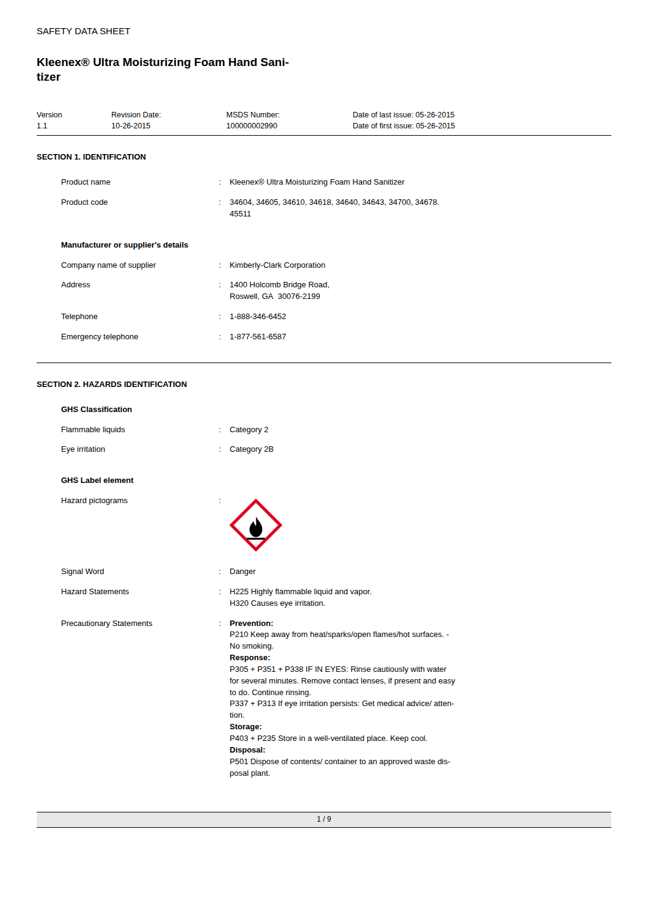SAFETY DATA SHEET
Kleenex® Ultra Moisturizing Foam Hand Sani-
tizer
| Version 1.1 | Revision Date: 10-26-2015 | MSDS Number: 100000002990 | Date of last issue: 05-26-2015 Date of first issue: 05-26-2015 |
SECTION 1. IDENTIFICATION
| Product name | : | Kleenex® Ultra Moisturizing Foam Hand Sanitizer |
| Product code | : | 34604, 34605, 34610, 34618, 34640, 34643, 34700, 34678. 45511 |
Manufacturer or supplier's details
| Company name of supplier | : | Kimberly-Clark Corporation |
| Address | : | 1400 Holcomb Bridge Road, Roswell, GA 30076-2199 |
| Telephone | : | 1-888-346-6452 |
| Emergency telephone | : | 1-877-561-6587 |
SECTION 2. HAZARDS IDENTIFICATION
GHS Classification
| Flammable liquids | : | Category 2 |
| Eye irritation | : | Category 2B |
GHS Label element
| Hazard pictograms | : | |
| Signal Word | : | Danger |
| Hazard Statements | : | H225 Highly flammable liquid and vapor. H320 Causes eye irritation. |
| Precautionary Statements | : | Prevention: P210 Keep away from heat/sparks/open flames/hot surfaces. - No smoking. Response: P305 + P351 + P338 IF IN EYES: Rinse cautiously with water for several minutes. Remove contact lenses, if present and easy to do. Continue rinsing. P337 + P313 If eye irritation persists: Get medical advice/ atten- tion. Storage: P403 + P235 Store in a well-ventilated place. Keep cool. Disposal: P501 Dispose of contents/ container to an approved waste dis- posal plant. |
1 / 9